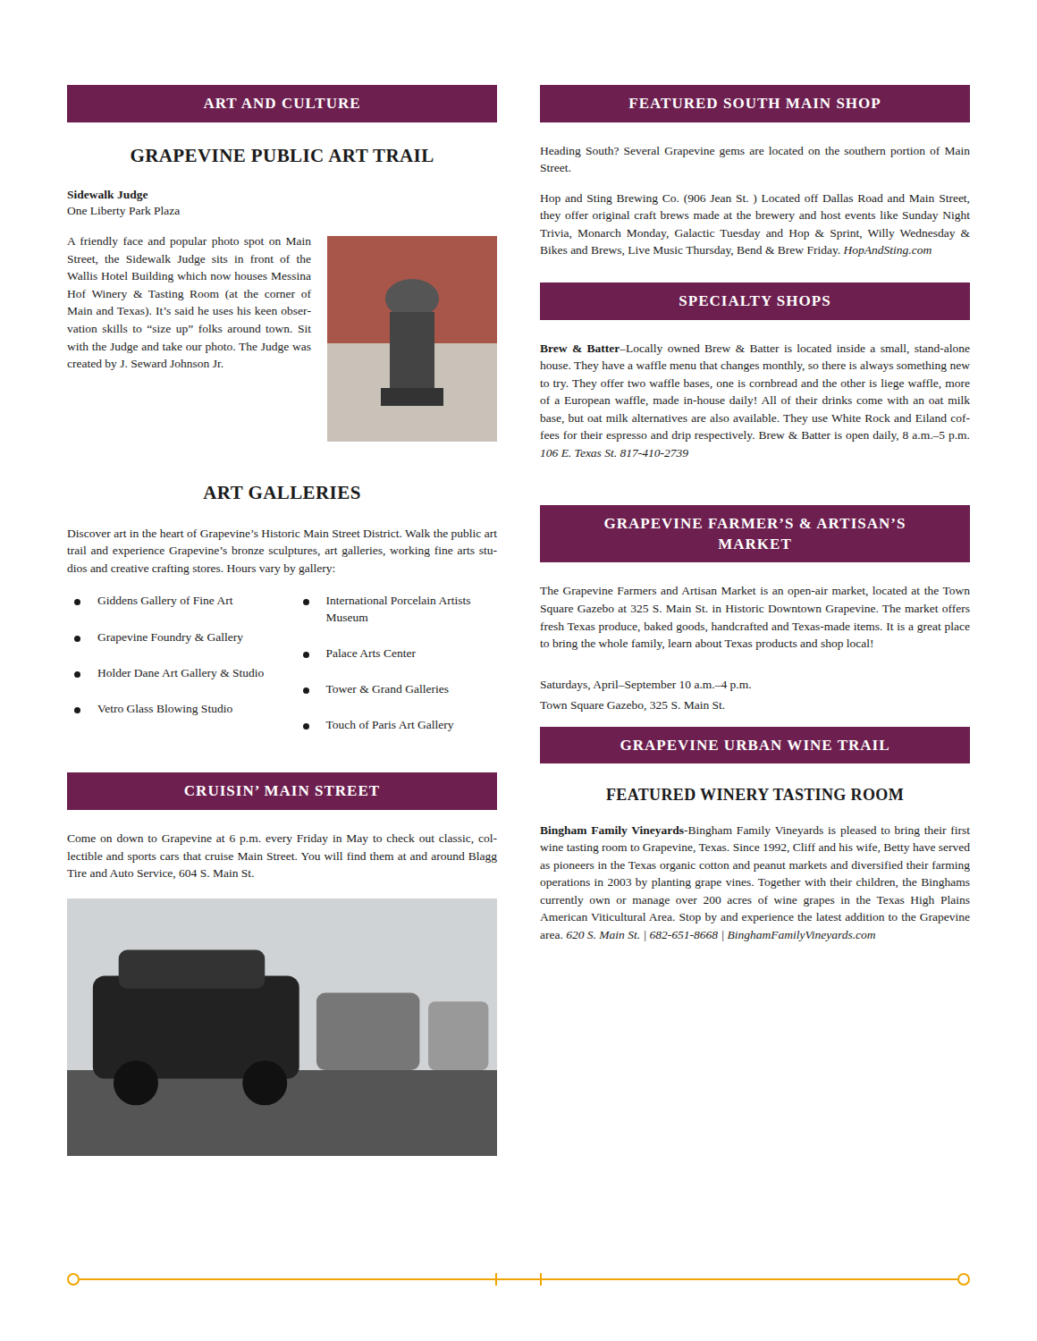Art and Culture
Grapevine Public Art Trail
Sidewalk Judge
One Liberty Park Plaza
A friendly face and popular photo spot on Main Street, the Sidewalk Judge sits in front of the Wallis Hotel Building which now houses Messina Hof Winery & Tasting Room (at the corner of Main and Texas). It’s said he uses his keen observation skills to “size up” folks around town. Sit with the Judge and take our photo. The Judge was created by J. Seward Johnson Jr.
Art Galleries
Discover art in the heart of Grapevine’s Historic Main Street District. Walk the public art trail and experience Grapevine’s bronze sculptures, art galleries, working fine arts studios and creative crafting stores. Hours vary by gallery:
Giddens Gallery of Fine Art
Grapevine Foundry & Gallery
Holder Dane Art Gallery & Studio
Vetro Glass Blowing Studio
International Porcelain Artists Museum
Palace Arts Center
Tower & Grand Galleries
Touch of Paris Art Gallery
Cruisin’ Main Street
Come on down to Grapevine at 6 p.m. every Friday in May to check out classic, collectible and sports cars that cruise Main Street. You will find them at and around Blagg Tire and Auto Service, 604 S. Main St.
Featured South Main Shop
Heading South? Several Grapevine gems are located on the southern portion of Main Street.
Hop and Sting Brewing Co. (906 Jean St. ) Located off Dallas Road and Main Street, they offer original craft brews made at the brewery and host events like Sunday Night Trivia, Monarch Monday, Galactic Tuesday and Hop & Sprint, Willy Wednesday & Bikes and Brews, Live Music Thursday, Bend & Brew Friday. HopAndSting.com
Specialty Shops
Brew & Batter–Locally owned Brew & Batter is located inside a small, stand-alone house. They have a waffle menu that changes monthly, so there is always something new to try. They offer two waffle bases, one is cornbread and the other is liege waffle, more of a European waffle, made in-house daily! All of their drinks come with an oat milk base, but oat milk alternatives are also available. They use White Rock and Eiland coffees for their espresso and drip respectively. Brew & Batter is open daily, 8 a.m.–5 p.m. 106 E. Texas St. 817-410-2739
Grapevine Farmer’s & Artisan’s Market
The Grapevine Farmers and Artisan Market is an open-air market, located at the Town Square Gazebo at 325 S. Main St. in Historic Downtown Grapevine. The market offers fresh Texas produce, baked goods, handcrafted and Texas-made items. It is a great place to bring the whole family, learn about Texas products and shop local!
Saturdays, April–September 10 a.m.–4 p.m.
Town Square Gazebo, 325 S. Main St.
Grapevine Urban Wine Trail
Featured Winery Tasting Room
Bingham Family Vineyards-Bingham Family Vineyards is pleased to bring their first wine tasting room to Grapevine, Texas. Since 1992, Cliff and his wife, Betty have served as pioneers in the Texas organic cotton and peanut markets and diversified their farming operations in 2003 by planting grape vines. Together with their children, the Binghams currently own or manage over 200 acres of wine grapes in the Texas High Plains American Viticultural Area. Stop by and experience the latest addition to the Grapevine area. 620 S. Main St. | 682-651-8668 | BinghamFamilyVineyards.com